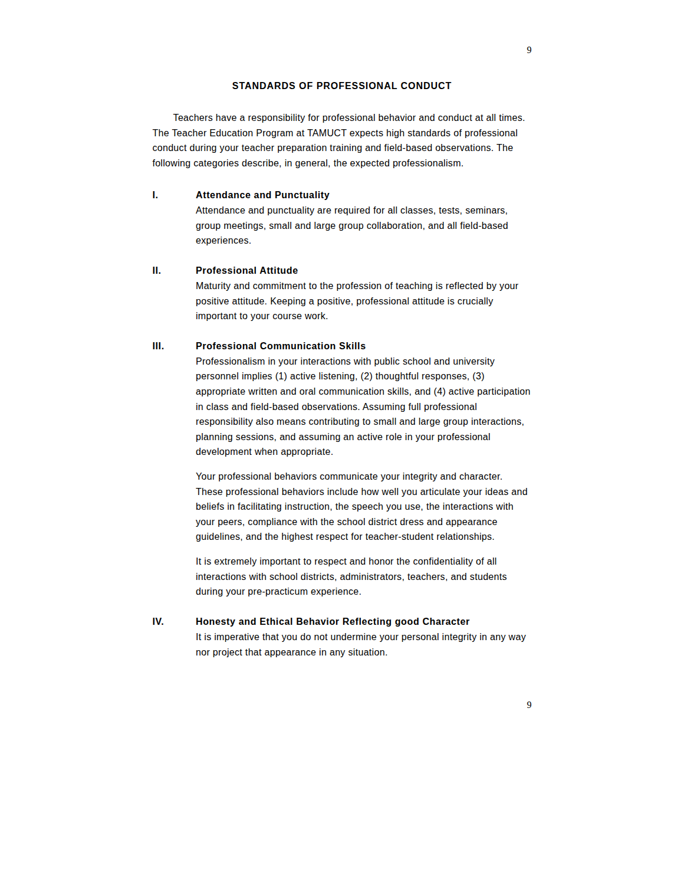9
STANDARDS OF PROFESSIONAL CONDUCT
Teachers have a responsibility for professional behavior and conduct at all times. The Teacher Education Program at TAMUCT expects high standards of professional conduct during your teacher preparation training and field-based observations. The following categories describe, in general, the expected professionalism.
I. Attendance and Punctuality
Attendance and punctuality are required for all classes, tests, seminars, group meetings, small and large group collaboration, and all field-based experiences.
II. Professional Attitude
Maturity and commitment to the profession of teaching is reflected by your positive attitude. Keeping a positive, professional attitude is crucially important to your course work.
III. Professional Communication Skills
Professionalism in your interactions with public school and university personnel implies (1) active listening, (2) thoughtful responses, (3) appropriate written and oral communication skills, and (4) active participation in class and field-based observations. Assuming full professional responsibility also means contributing to small and large group interactions, planning sessions, and assuming an active role in your professional development when appropriate.
Your professional behaviors communicate your integrity and character. These professional behaviors include how well you articulate your ideas and beliefs in facilitating instruction, the speech you use, the interactions with your peers, compliance with the school district dress and appearance guidelines, and the highest respect for teacher-student relationships.
It is extremely important to respect and honor the confidentiality of all interactions with school districts, administrators, teachers, and students during your pre-practicum experience.
IV. Honesty and Ethical Behavior Reflecting good Character
It is imperative that you do not undermine your personal integrity in any way nor project that appearance in any situation.
9